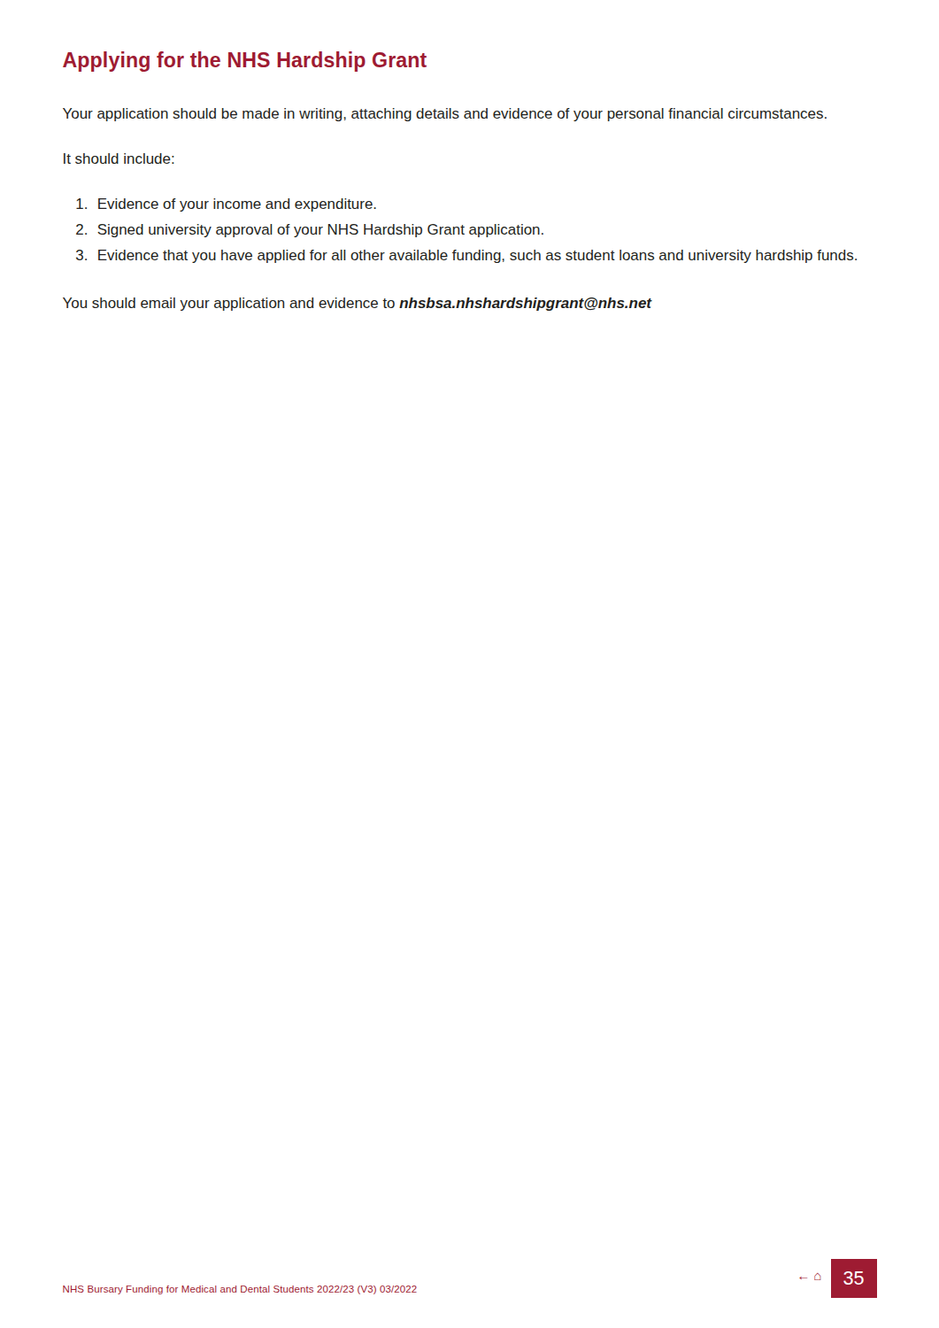Applying for the NHS Hardship Grant
Your application should be made in writing, attaching details and evidence of your personal financial circumstances.
It should include:
Evidence of your income and expenditure.
Signed university approval of your NHS Hardship Grant application.
Evidence that you have applied for all other available funding, such as student loans and university hardship funds.
You should email your application and evidence to nhsbsa.nhshardshipgrant@nhs.net
NHS Bursary Funding for Medical and Dental Students 2022/23 (V3) 03/2022
← ⌂
35